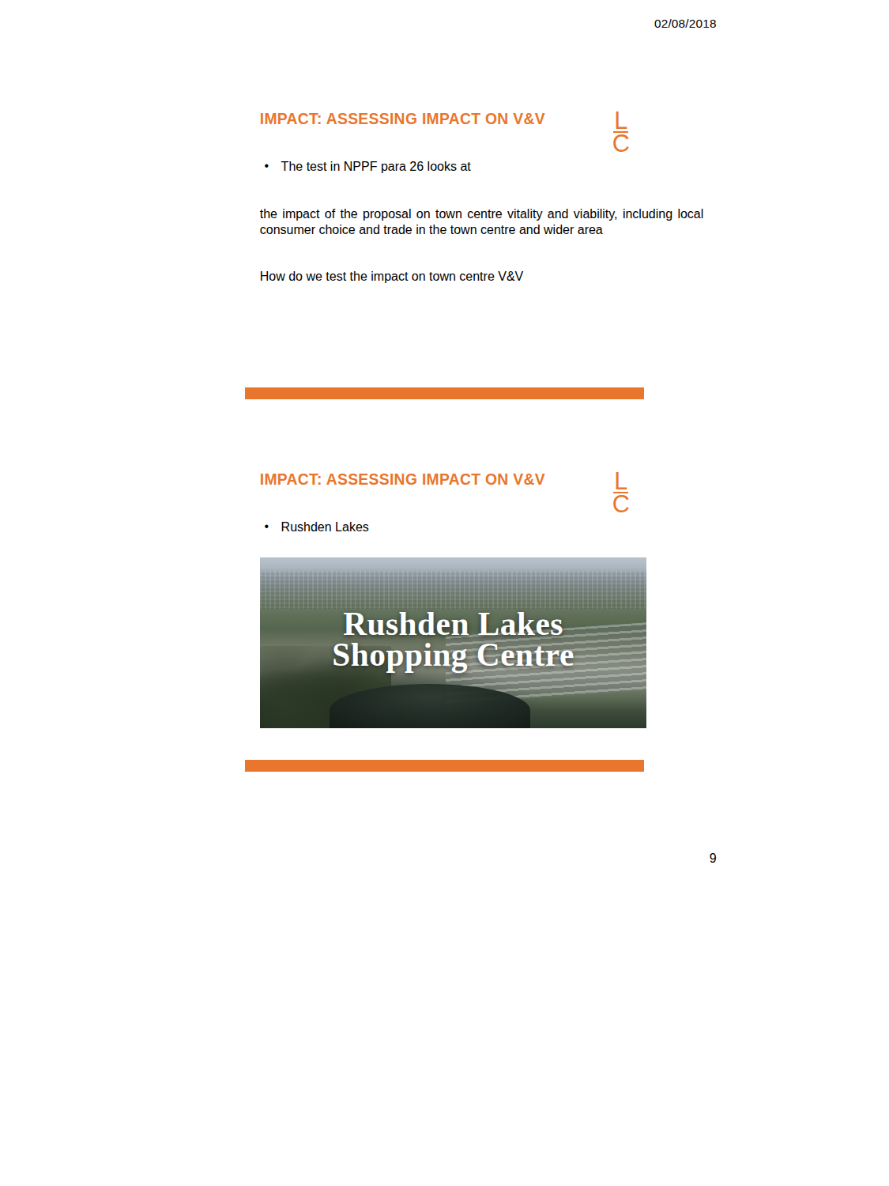02/08/2018
LC
Impact: Assessing impact on V&V
The test in NPPF para 26 looks at
the impact of the proposal on town centre vitality and viability, including local consumer choice and trade in the town centre and wider area
How do we test the impact on town centre V&V
LC
Impact: Assessing impact on V&V
Rushden Lakes
Rushden Lakes Shopping Centre
9